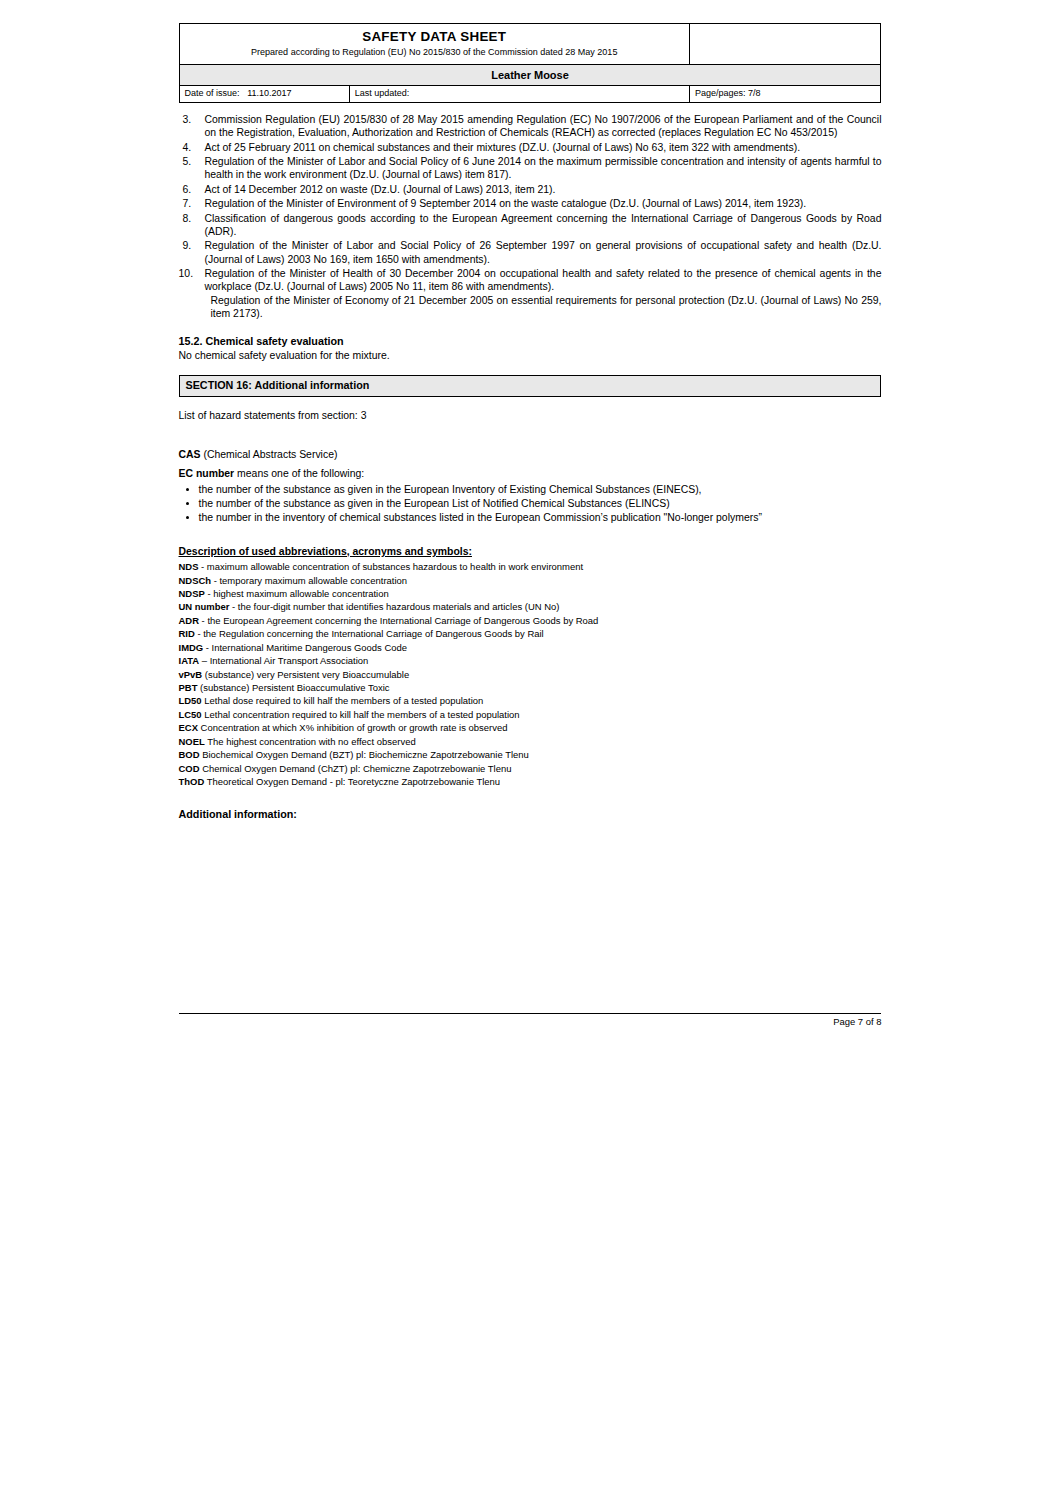| SAFETY DATA SHEET Prepared according to Regulation (EU) No 2015/830 of the Commission dated 28 May 2015 | |
| Leather Moose |
| Date of issue: 11.10.2017 | Last updated: | Page/pages: 7/8 |
Commission Regulation (EU) 2015/830 of 28 May 2015 amending Regulation (EC) No 1907/2006 of the European Parliament and of the Council on the Registration, Evaluation, Authorization and Restriction of Chemicals (REACH) as corrected (replaces Regulation EC No 453/2015)
Act of 25 February 2011 on chemical substances and their mixtures (DZ.U. (Journal of Laws) No 63, item 322 with amendments).
Regulation of the Minister of Labor and Social Policy of 6 June 2014 on the maximum permissible concentration and intensity of agents harmful to health in the work environment (Dz.U. (Journal of Laws) item 817).
Act of 14 December 2012 on waste (Dz.U. (Journal of Laws) 2013, item 21).
Regulation of the Minister of Environment of 9 September 2014 on the waste catalogue (Dz.U. (Journal of Laws) 2014, item 1923).
Classification of dangerous goods according to the European Agreement concerning the International Carriage of Dangerous Goods by Road (ADR).
Regulation of the Minister of Labor and Social Policy of 26 September 1997 on general provisions of occupational safety and health (Dz.U. (Journal of Laws) 2003 No 169, item 1650 with amendments).
Regulation of the Minister of Health of 30 December 2004 on occupational health and safety related to the presence of chemical agents in the workplace (Dz.U. (Journal of Laws) 2005 No 11, item 86 with amendments).
Regulation of the Minister of Economy of 21 December 2005 on essential requirements for personal protection (Dz.U. (Journal of Laws) No 259, item 2173).
15.2. Chemical safety evaluation
No chemical safety evaluation for the mixture.
SECTION 16: Additional information
List of hazard statements from section: 3
CAS (Chemical Abstracts Service)
EC number means one of the following:
the number of the substance as given in the European Inventory of Existing Chemical Substances (EINECS),
the number of the substance as given in the European List of Notified Chemical Substances (ELINCS)
the number in the inventory of chemical substances listed in the European Commission’s publication "No-longer polymers”
Description of used abbreviations, acronyms and symbols:
NDS - maximum allowable concentration of substances hazardous to health in work environment
NDSCh - temporary maximum allowable concentration
NDSP - highest maximum allowable concentration
UN number - the four-digit number that identifies hazardous materials and articles (UN No)
ADR - the European Agreement concerning the International Carriage of Dangerous Goods by Road
RID - the Regulation concerning the International Carriage of Dangerous Goods by Rail
IMDG - International Maritime Dangerous Goods Code
IATA – International Air Transport Association
vPvB (substance) very Persistent very Bioaccumulable
PBT (substance) Persistent Bioaccumulative Toxic
LD50 Lethal dose required to kill half the members of a tested population
LC50 Lethal concentration required to kill half the members of a tested population
ECX Concentration at which X% inhibition of growth or growth rate is observed
NOEL The highest concentration with no effect observed
BOD Biochemical Oxygen Demand (BZT) pl: Biochemiczne Zapotrzebowanie Tlenu
COD Chemical Oxygen Demand (ChZT) pl: Chemiczne Zapotrzebowanie Tlenu
ThOD Theoretical Oxygen Demand - pl: Teoretyczne Zapotrzebowanie Tlenu
Additional information:
Page 7 of 8